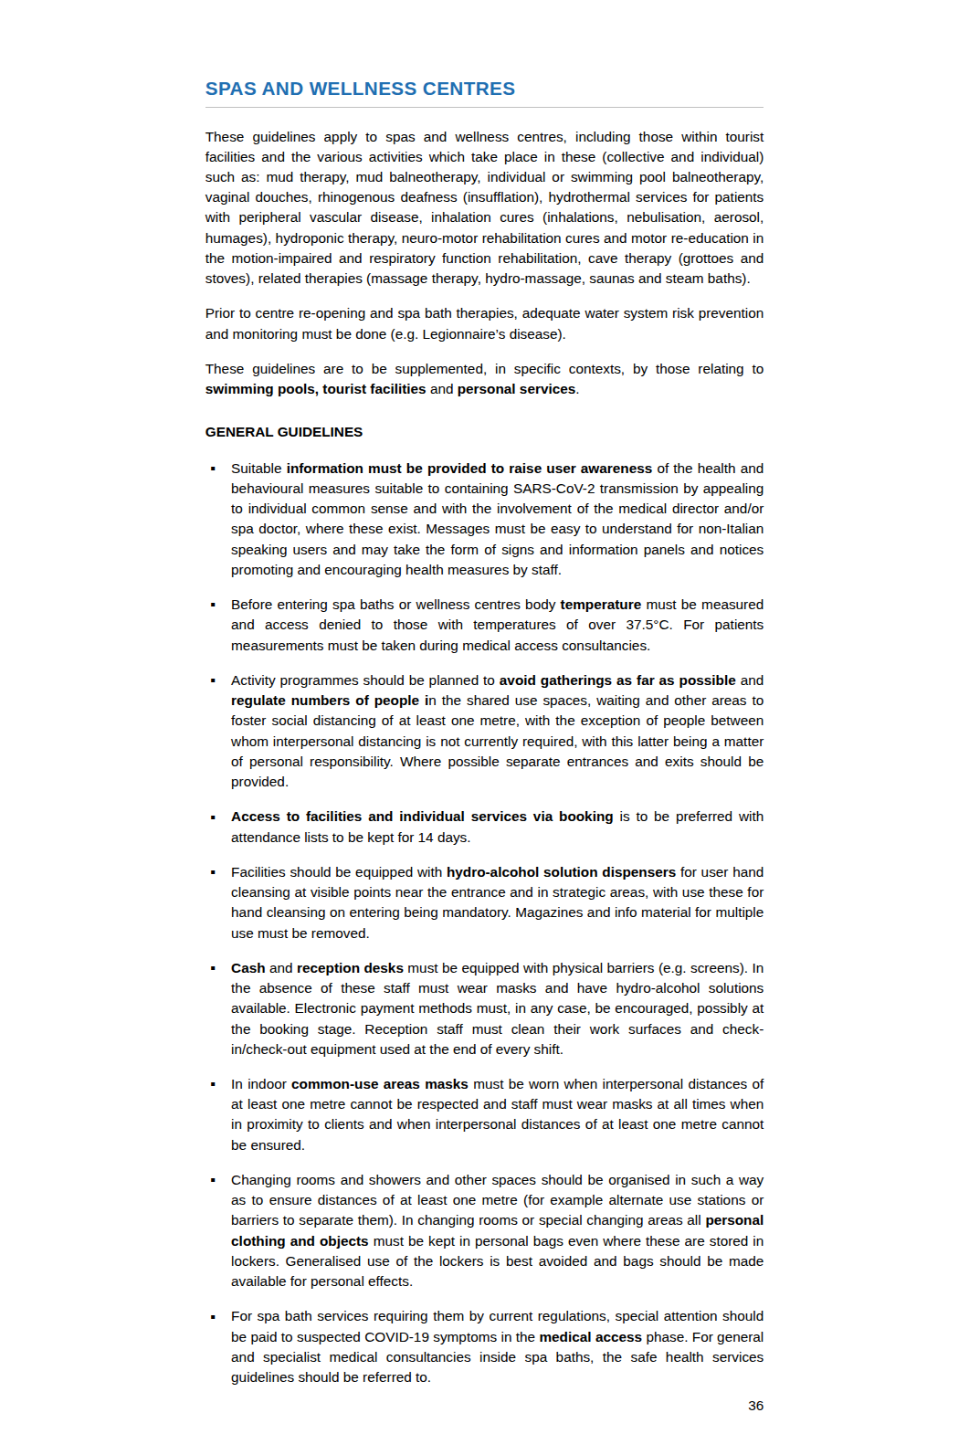SPAS AND WELLNESS CENTRES
These guidelines apply to spas and wellness centres, including those within tourist facilities and the various activities which take place in these (collective and individual) such as: mud therapy, mud balneotherapy, individual or swimming pool balneotherapy, vaginal douches, rhinogenous deafness (insufflation), hydrothermal services for patients with peripheral vascular disease, inhalation cures (inhalations, nebulisation, aerosol, humages), hydroponic therapy, neuro-motor rehabilitation cures and motor re-education in the motion-impaired and respiratory function rehabilitation, cave therapy (grottoes and stoves), related therapies (massage therapy, hydro-massage, saunas and steam baths).
Prior to centre re-opening and spa bath therapies, adequate water system risk prevention and monitoring must be done (e.g. Legionnaire’s disease).
These guidelines are to be supplemented, in specific contexts, by those relating to swimming pools, tourist facilities and personal services.
GENERAL GUIDELINES
Suitable information must be provided to raise user awareness of the health and behavioural measures suitable to containing SARS-CoV-2 transmission by appealing to individual common sense and with the involvement of the medical director and/or spa doctor, where these exist. Messages must be easy to understand for non-Italian speaking users and may take the form of signs and information panels and notices promoting and encouraging health measures by staff.
Before entering spa baths or wellness centres body temperature must be measured and access denied to those with temperatures of over 37.5°C. For patients measurements must be taken during medical access consultancies.
Activity programmes should be planned to avoid gatherings as far as possible and regulate numbers of people in the shared use spaces, waiting and other areas to foster social distancing of at least one metre, with the exception of people between whom interpersonal distancing is not currently required, with this latter being a matter of personal responsibility. Where possible separate entrances and exits should be provided.
Access to facilities and individual services via booking is to be preferred with attendance lists to be kept for 14 days.
Facilities should be equipped with hydro-alcohol solution dispensers for user hand cleansing at visible points near the entrance and in strategic areas, with use these for hand cleansing on entering being mandatory. Magazines and info material for multiple use must be removed.
Cash and reception desks must be equipped with physical barriers (e.g. screens). In the absence of these staff must wear masks and have hydro-alcohol solutions available. Electronic payment methods must, in any case, be encouraged, possibly at the booking stage. Reception staff must clean their work surfaces and check-in/check-out equipment used at the end of every shift.
In indoor common-use areas masks must be worn when interpersonal distances of at least one metre cannot be respected and staff must wear masks at all times when in proximity to clients and when interpersonal distances of at least one metre cannot be ensured.
Changing rooms and showers and other spaces should be organised in such a way as to ensure distances of at least one metre (for example alternate use stations or barriers to separate them). In changing rooms or special changing areas all personal clothing and objects must be kept in personal bags even where these are stored in lockers. Generalised use of the lockers is best avoided and bags should be made available for personal effects.
For spa bath services requiring them by current regulations, special attention should be paid to suspected COVID-19 symptoms in the medical access phase. For general and specialist medical consultancies inside spa baths, the safe health services guidelines should be referred to.
36